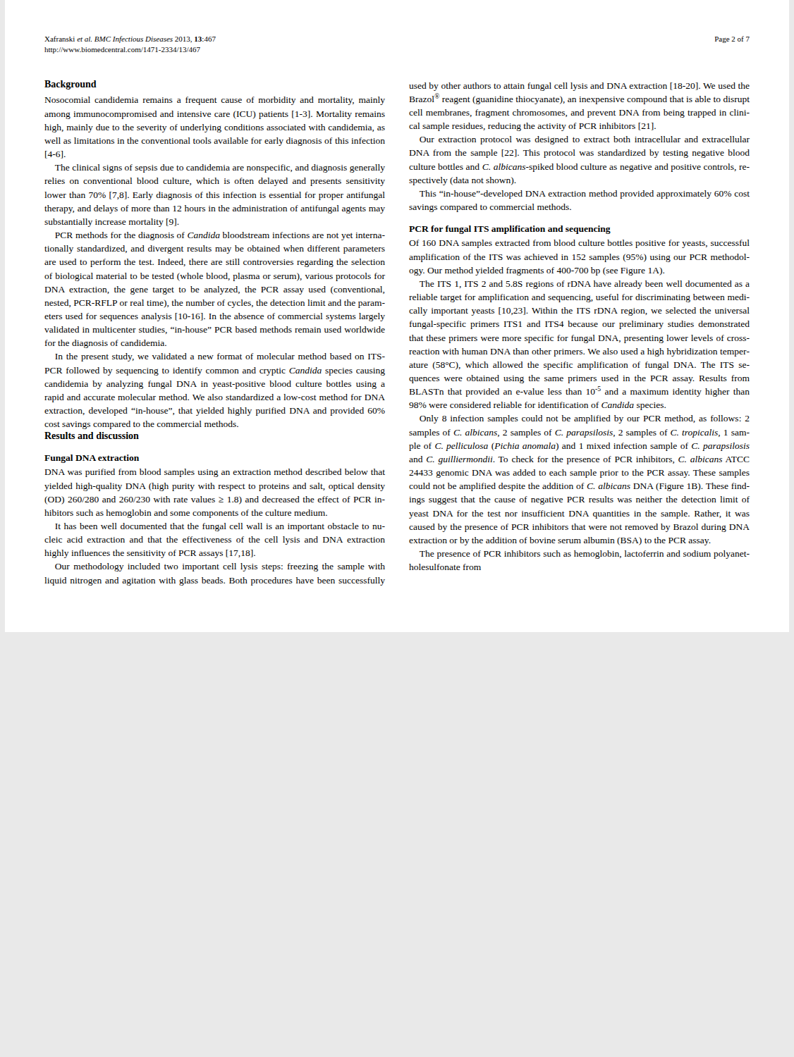Xafranski et al. BMC Infectious Diseases 2013, 13:467
http://www.biomedcentral.com/1471-2334/13/467
Page 2 of 7
Background
Nosocomial candidemia remains a frequent cause of morbidity and mortality, mainly among immunocompromised and intensive care (ICU) patients [1-3]. Mortality remains high, mainly due to the severity of underlying conditions associated with candidemia, as well as limitations in the conventional tools available for early diagnosis of this infection [4-6].
The clinical signs of sepsis due to candidemia are nonspecific, and diagnosis generally relies on conventional blood culture, which is often delayed and presents sensitivity lower than 70% [7,8]. Early diagnosis of this infection is essential for proper antifungal therapy, and delays of more than 12 hours in the administration of antifungal agents may substantially increase mortality [9].
PCR methods for the diagnosis of Candida bloodstream infections are not yet internationally standardized, and divergent results may be obtained when different parameters are used to perform the test. Indeed, there are still controversies regarding the selection of biological material to be tested (whole blood, plasma or serum), various protocols for DNA extraction, the gene target to be analyzed, the PCR assay used (conventional, nested, PCR-RFLP or real time), the number of cycles, the detection limit and the parameters used for sequences analysis [10-16]. In the absence of commercial systems largely validated in multicenter studies, “in-house” PCR based methods remain used worldwide for the diagnosis of candidemia.
In the present study, we validated a new format of molecular method based on ITS-PCR followed by sequencing to identify common and cryptic Candida species causing candidemia by analyzing fungal DNA in yeast-positive blood culture bottles using a rapid and accurate molecular method. We also standardized a low-cost method for DNA extraction, developed “in-house”, that yielded highly purified DNA and provided 60% cost savings compared to the commercial methods.
Results and discussion
Fungal DNA extraction
DNA was purified from blood samples using an extraction method described below that yielded high-quality DNA (high purity with respect to proteins and salt, optical density (OD) 260/280 and 260/230 with rate values ≥ 1.8) and decreased the effect of PCR inhibitors such as hemoglobin and some components of the culture medium.
It has been well documented that the fungal cell wall is an important obstacle to nucleic acid extraction and that the effectiveness of the cell lysis and DNA extraction highly influences the sensitivity of PCR assays [17,18].
Our methodology included two important cell lysis steps: freezing the sample with liquid nitrogen and agitation with glass beads. Both procedures have been successfully used by other authors to attain fungal cell lysis and DNA extraction [18-20]. We used the Brazol® reagent (guanidine thiocyanate), an inexpensive compound that is able to disrupt cell membranes, fragment chromosomes, and prevent DNA from being trapped in clinical sample residues, reducing the activity of PCR inhibitors [21].
Our extraction protocol was designed to extract both intracellular and extracellular DNA from the sample [22]. This protocol was standardized by testing negative blood culture bottles and C. albicans-spiked blood culture as negative and positive controls, respectively (data not shown).
This “in-house”-developed DNA extraction method provided approximately 60% cost savings compared to commercial methods.
PCR for fungal ITS amplification and sequencing
Of 160 DNA samples extracted from blood culture bottles positive for yeasts, successful amplification of the ITS was achieved in 152 samples (95%) using our PCR methodology. Our method yielded fragments of 400-700 bp (see Figure 1A).
The ITS 1, ITS 2 and 5.8S regions of rDNA have already been well documented as a reliable target for amplification and sequencing, useful for discriminating between medically important yeasts [10,23]. Within the ITS rDNA region, we selected the universal fungal-specific primers ITS1 and ITS4 because our preliminary studies demonstrated that these primers were more specific for fungal DNA, presenting lower levels of cross-reaction with human DNA than other primers. We also used a high hybridization temperature (58°C), which allowed the specific amplification of fungal DNA. The ITS sequences were obtained using the same primers used in the PCR assay. Results from BLASTn that provided an e-value less than 10-5 and a maximum identity higher than 98% were considered reliable for identification of Candida species.
Only 8 infection samples could not be amplified by our PCR method, as follows: 2 samples of C. albicans, 2 samples of C. parapsilosis, 2 samples of C. tropicalis, 1 sample of C. pelliculosa (Pichia anomala) and 1 mixed infection sample of C. parapsilosis and C. guilliermondii. To check for the presence of PCR inhibitors, C. albicans ATCC 24433 genomic DNA was added to each sample prior to the PCR assay. These samples could not be amplified despite the addition of C. albicans DNA (Figure 1B). These findings suggest that the cause of negative PCR results was neither the detection limit of yeast DNA for the test nor insufficient DNA quantities in the sample. Rather, it was caused by the presence of PCR inhibitors that were not removed by Brazol during DNA extraction or by the addition of bovine serum albumin (BSA) to the PCR assay.
The presence of PCR inhibitors such as hemoglobin, lactoferrin and sodium polyanetholesulfonate from